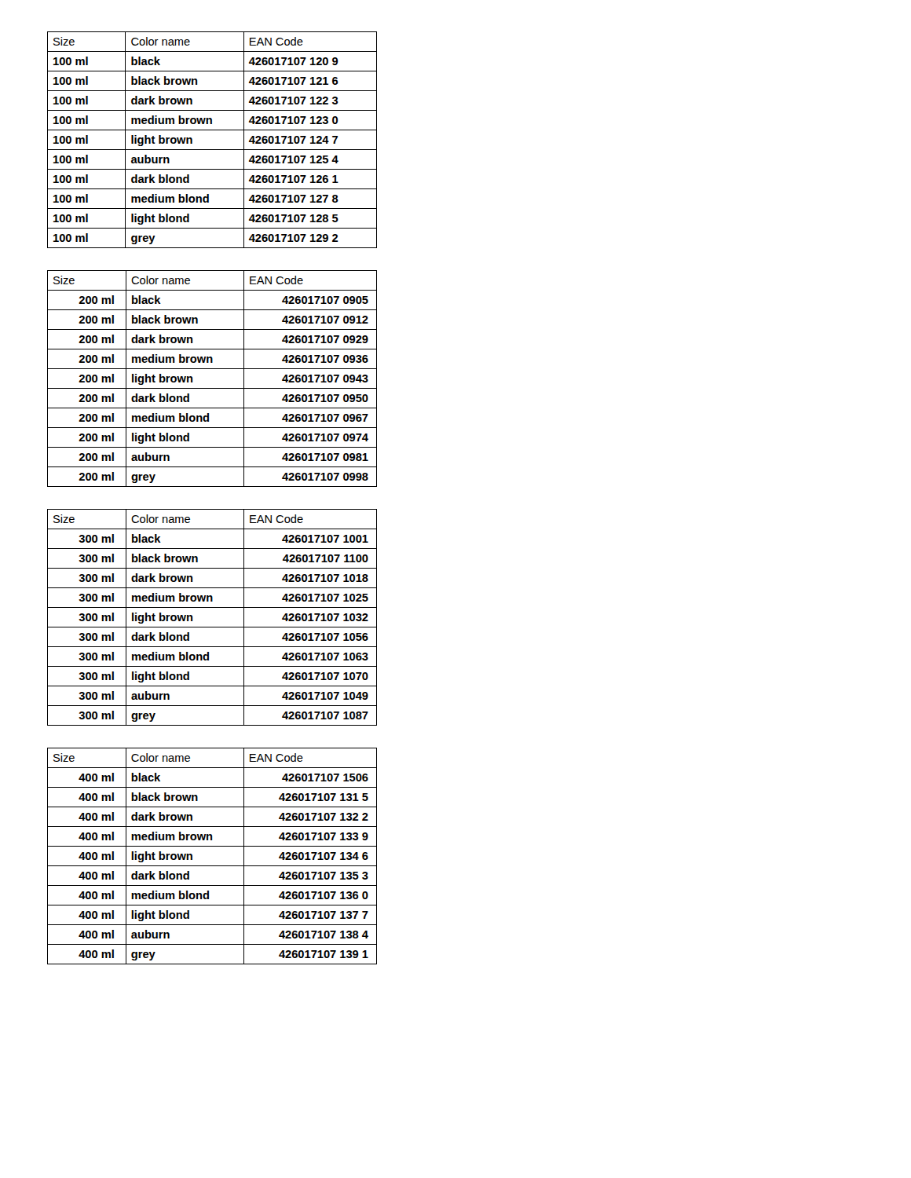| Size | Color name | EAN Code |
| 100 ml | black | 426017107 120 9 |
| 100 ml | black brown | 426017107 121 6 |
| 100 ml | dark brown | 426017107 122 3 |
| 100 ml | medium brown | 426017107 123 0 |
| 100 ml | light brown | 426017107 124 7 |
| 100 ml | auburn | 426017107 125 4 |
| 100 ml | dark blond | 426017107 126 1 |
| 100 ml | medium blond | 426017107 127 8 |
| 100 ml | light blond | 426017107 128 5 |
| 100 ml | grey | 426017107 129 2 |
| Size | Color name | EAN Code |
| 200 ml | black | 426017107 0905 |
| 200 ml | black brown | 426017107 0912 |
| 200 ml | dark brown | 426017107 0929 |
| 200 ml | medium brown | 426017107 0936 |
| 200 ml | light brown | 426017107 0943 |
| 200 ml | dark blond | 426017107 0950 |
| 200 ml | medium blond | 426017107 0967 |
| 200 ml | light blond | 426017107 0974 |
| 200 ml | auburn | 426017107 0981 |
| 200 ml | grey | 426017107 0998 |
| Size | Color name | EAN Code |
| 300 ml | black | 426017107 1001 |
| 300 ml | black brown | 426017107 1100 |
| 300 ml | dark brown | 426017107 1018 |
| 300 ml | medium brown | 426017107 1025 |
| 300 ml | light brown | 426017107 1032 |
| 300 ml | dark blond | 426017107 1056 |
| 300 ml | medium blond | 426017107 1063 |
| 300 ml | light blond | 426017107 1070 |
| 300 ml | auburn | 426017107 1049 |
| 300 ml | grey | 426017107 1087 |
| Size | Color name | EAN Code |
| 400 ml | black | 426017107 1506 |
| 400 ml | black brown | 426017107 131 5 |
| 400 ml | dark brown | 426017107 132 2 |
| 400 ml | medium brown | 426017107 133 9 |
| 400 ml | light brown | 426017107 134 6 |
| 400 ml | dark blond | 426017107 135 3 |
| 400 ml | medium blond | 426017107 136 0 |
| 400 ml | light blond | 426017107 137 7 |
| 400 ml | auburn | 426017107 138 4 |
| 400 ml | grey | 426017107 139 1 |